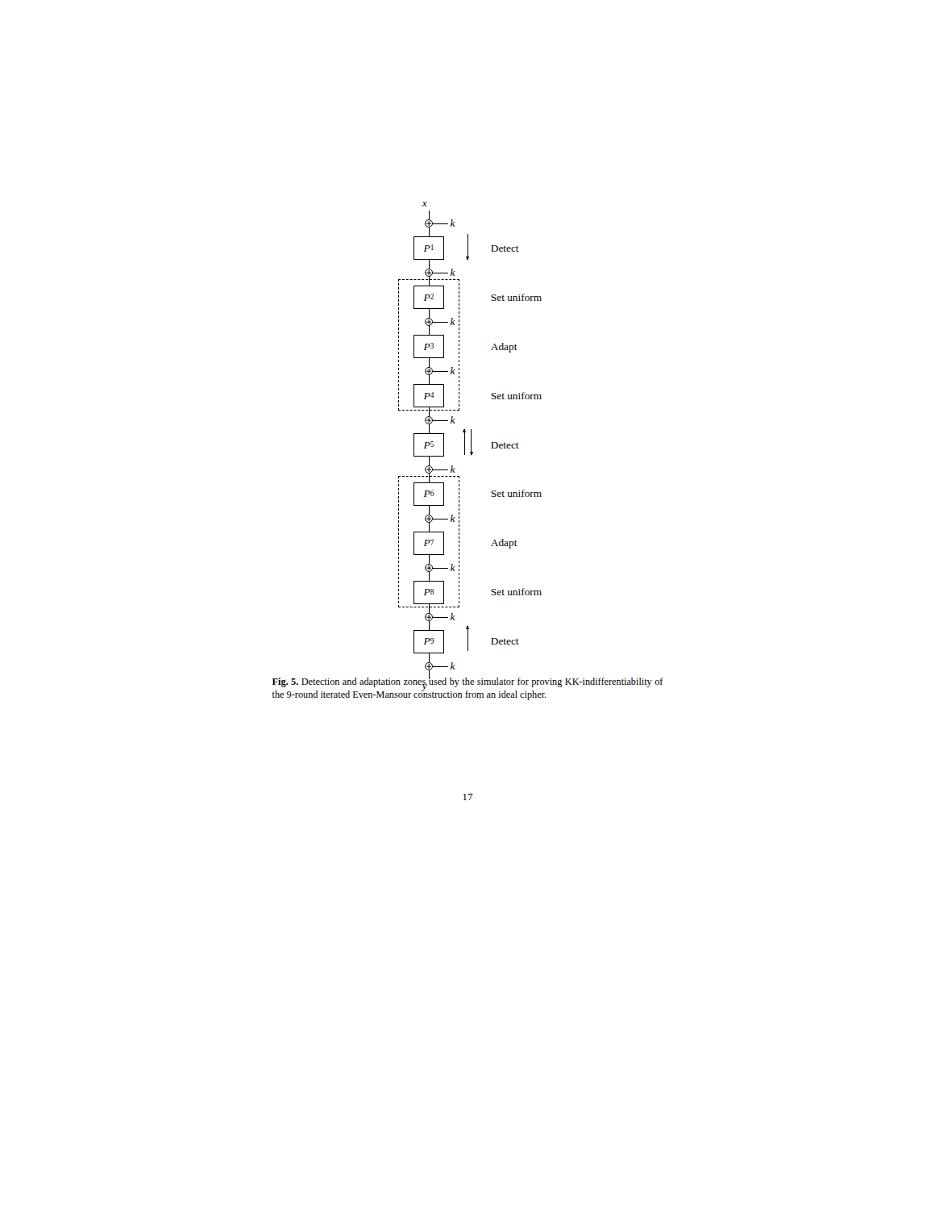x
k
k
k
k
k
k
k
k
k
k
P1
P2
P3
P4
P5
P6
P7
P8
P9
y
Detect
Set uniform
Adapt
Set uniform
Detect
Set uniform
Adapt
Set uniform
Detect
Fig. 5. Detection and adaptation zones used by the simulator for proving KK-indifferentiability of the 9-round iterated Even-Mansour construction from an ideal cipher.
17